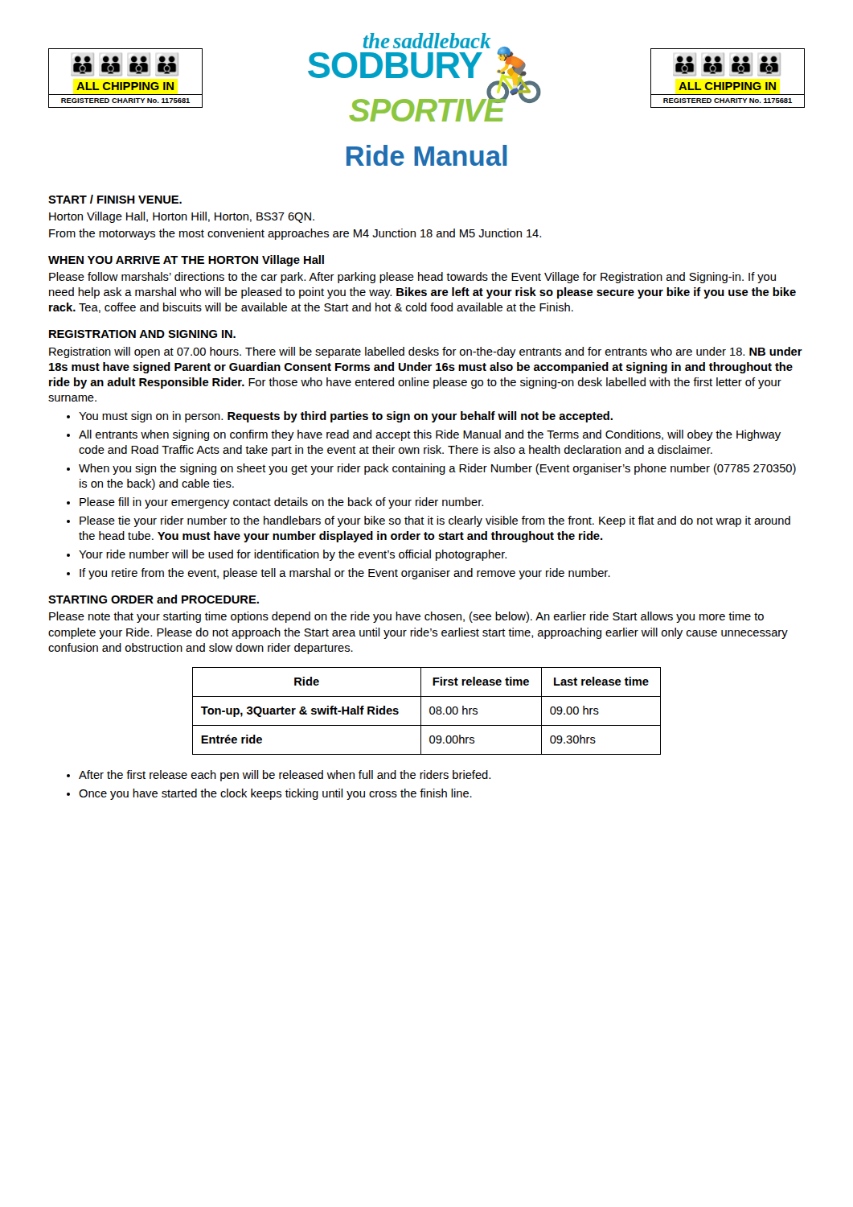👪👪👪👪
ALL CHIPPING IN
REGISTERED CHARITY No. 1175681
the saddleback
SODBURY🚴
SPORTIVE
👪👪👪👪
ALL CHIPPING IN
REGISTERED CHARITY No. 1175681
Ride Manual
START / FINISH VENUE.
Horton Village Hall, Horton Hill, Horton, BS37 6QN.
From the motorways the most convenient approaches are M4 Junction 18 and M5 Junction 14.
WHEN YOU ARRIVE AT THE HORTON Village Hall
Please follow marshals’ directions to the car park. After parking please head towards the Event Village for Registration and Signing-in. If you need help ask a marshal who will be pleased to point you the way. Bikes are left at your risk so please secure your bike if you use the bike rack. Tea, coffee and biscuits will be available at the Start and hot & cold food available at the Finish.
REGISTRATION AND SIGNING IN.
Registration will open at 07.00 hours. There will be separate labelled desks for on-the-day entrants and for entrants who are under 18. NB under 18s must have signed Parent or Guardian Consent Forms and Under 16s must also be accompanied at signing in and throughout the ride by an adult Responsible Rider. For those who have entered online please go to the signing-on desk labelled with the first letter of your surname.
You must sign on in person. Requests by third parties to sign on your behalf will not be accepted.
All entrants when signing on confirm they have read and accept this Ride Manual and the Terms and Conditions, will obey the Highway code and Road Traffic Acts and take part in the event at their own risk. There is also a health declaration and a disclaimer.
When you sign the signing on sheet you get your rider pack containing a Rider Number (Event organiser’s phone number (07785 270350) is on the back) and cable ties.
Please fill in your emergency contact details on the back of your rider number.
Please tie your rider number to the handlebars of your bike so that it is clearly visible from the front. Keep it flat and do not wrap it around the head tube. You must have your number displayed in order to start and throughout the ride.
Your ride number will be used for identification by the event’s official photographer.
If you retire from the event, please tell a marshal or the Event organiser and remove your ride number.
STARTING ORDER and PROCEDURE.
Please note that your starting time options depend on the ride you have chosen, (see below). An earlier ride Start allows you more time to complete your Ride. Please do not approach the Start area until your ride’s earliest start time, approaching earlier will only cause unnecessary confusion and obstruction and slow down rider departures.
| Ride | First release time | Last release time |
| --- | --- | --- |
| Ton-up, 3Quarter & swift-Half Rides | 08.00 hrs | 09.00 hrs |
| Entrée ride | 09.00hrs | 09.30hrs |
After the first release each pen will be released when full and the riders briefed.
Once you have started the clock keeps ticking until you cross the finish line.